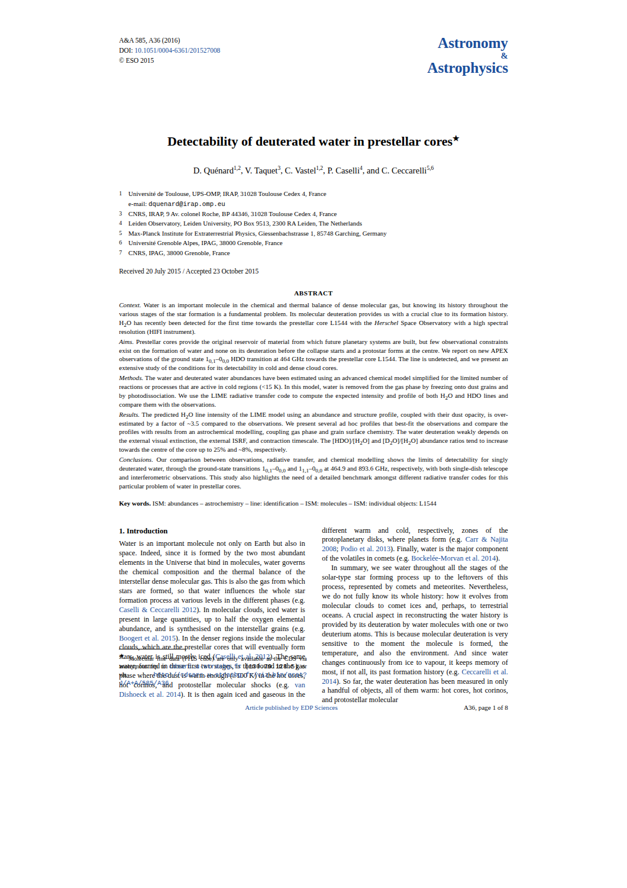A&A 585, A36 (2016)
DOI: 10.1051/0004-6361/201527008
© ESO 2015
Astronomy
&
Astrophysics
Detectability of deuterated water in prestellar cores★
D. Quénard1,2, V. Taquet3, C. Vastel1,2, P. Caselli4, and C. Ceccarelli5,6
Université de Toulouse, UPS-OMP, IRAP, 31028 Toulouse Cedex 4, France
e-mail: dquenard@irap.omp.eu
CNRS, IRAP, 9 Av. colonel Roche, BP 44346, 31028 Toulouse Cedex 4, France
Leiden Observatory, Leiden University, PO Box 9513, 2300 RA Leiden, The Netherlands
Max-Planck Institute for Extraterrestrial Physics, Giessenbachstrasse 1, 85748 Garching, Germany
Université Grenoble Alpes, IPAG, 38000 Grenoble, France
CNRS, IPAG, 38000 Grenoble, France
Received 20 July 2015 / Accepted 23 October 2015
ABSTRACT
Context. Water is an important molecule in the chemical and thermal balance of dense molecular gas, but knowing its history throughout the various stages of the star formation is a fundamental problem. Its molecular deuteration provides us with a crucial clue to its formation history. H2O has recently been detected for the first time towards the prestellar core L1544 with the Herschel Space Observatory with a high spectral resolution (HIFI instrument).
Aims. Prestellar cores provide the original reservoir of material from which future planetary systems are built, but few observational constraints exist on the formation of water and none on its deuteration before the collapse starts and a protostar forms at the centre. We report on new APEX observations of the ground state 10,1–00,0 HDO transition at 464 GHz towards the prestellar core L1544. The line is undetected, and we present an extensive study of the conditions for its detectability in cold and dense cloud cores.
Methods. The water and deuterated water abundances have been estimated using an advanced chemical model simplified for the limited number of reactions or processes that are active in cold regions (<15 K). In this model, water is removed from the gas phase by freezing onto dust grains and by photodissociation. We use the LIME radiative transfer code to compute the expected intensity and profile of both H2O and HDO lines and compare them with the observations.
Results. The predicted H2O line intensity of the LIME model using an abundance and structure profile, coupled with their dust opacity, is over-estimated by a factor of ~3.5 compared to the observations. We present several ad hoc profiles that best-fit the observations and compare the profiles with results from an astrochemical modelling, coupling gas phase and grain surface chemistry. The water deuteration weakly depends on the external visual extinction, the external ISRF, and contraction timescale. The [HDO]/[H2O] and [D2O]/[H2O] abundance ratios tend to increase towards the centre of the core up to 25% and ~8%, respectively.
Conclusions. Our comparison between observations, radiative transfer, and chemical modelling shows the limits of detectability for singly deuterated water, through the ground-state transitions 10,1–00,0 and 11,1–00,0 at 464.9 and 893.6 GHz, respectively, with both single-dish telescope and interferometric observations. This study also highlights the need of a detailed benchmark amongst different radiative transfer codes for this particular problem of water in prestellar cores.
Key words. ISM: abundances – astrochemistry – line: identification – ISM: molecules – ISM: individual objects: L1544
1. Introduction
Water is an important molecule not only on Earth but also in space. Indeed, since it is formed by the two most abundant elements in the Universe that bind in molecules, water governs the chemical composition and the thermal balance of the interstellar dense molecular gas. This is also the gas from which stars are formed, so that water influences the whole star formation process at various levels in the different phases (e.g. Caselli & Ceccarelli 2012). In molecular clouds, iced water is present in large quantities, up to half the oxygen elemental abundance, and is synthesised on the interstellar grains (e.g. Boogert et al. 2015). In the denser regions inside the molecular clouds, which are the prestellar cores that will eventually form stars, water is still mostly iced (Caselli et al. 2012). The same water, formed in those first two stages, is then found in the gas phase where the dust is warm enough (≥100 K) in the hot cores, hot corinos, and protostellar molecular shocks (e.g. van Dishoeck et al. 2014). It is then again iced and gaseous in the different warm and cold, respectively, zones of the protoplanetary disks, where planets form (e.g. Carr & Najita 2008; Podio et al. 2013). Finally, water is the major component of the volatiles in comets (e.g. Bockelée-Morvan et al. 2014).
In summary, we see water throughout all the stages of the solar-type star forming process up to the leftovers of this process, represented by comets and meteorites. Nevertheless, we do not fully know its whole history: how it evolves from molecular clouds to comet ices and, perhaps, to terrestrial oceans. A crucial aspect in reconstructing the water history is provided by its deuteration by water molecules with one or two deuterium atoms. This is because molecular deuteration is very sensitive to the moment the molecule is formed, the temperature, and also the environment. And since water changes continuously from ice to vapour, it keeps memory of most, if not all, its past formation history (e.g. Ceccarelli et al. 2014). So far, the water deuteration has been measured in only a handful of objects, all of them warm: hot cores, hot corinos, and protostellar molecular
★ Molecular line data (FITS cube) are only available at the CDS via anonymous ftp to cdsarc.u-strasbg.fr (130.79.128.5) or via http://cdsarc.u-strasbg.fr/viz-bin/qcat?J/A+A/585/A36
Article published by EDP Sciences
A36, page 1 of 8